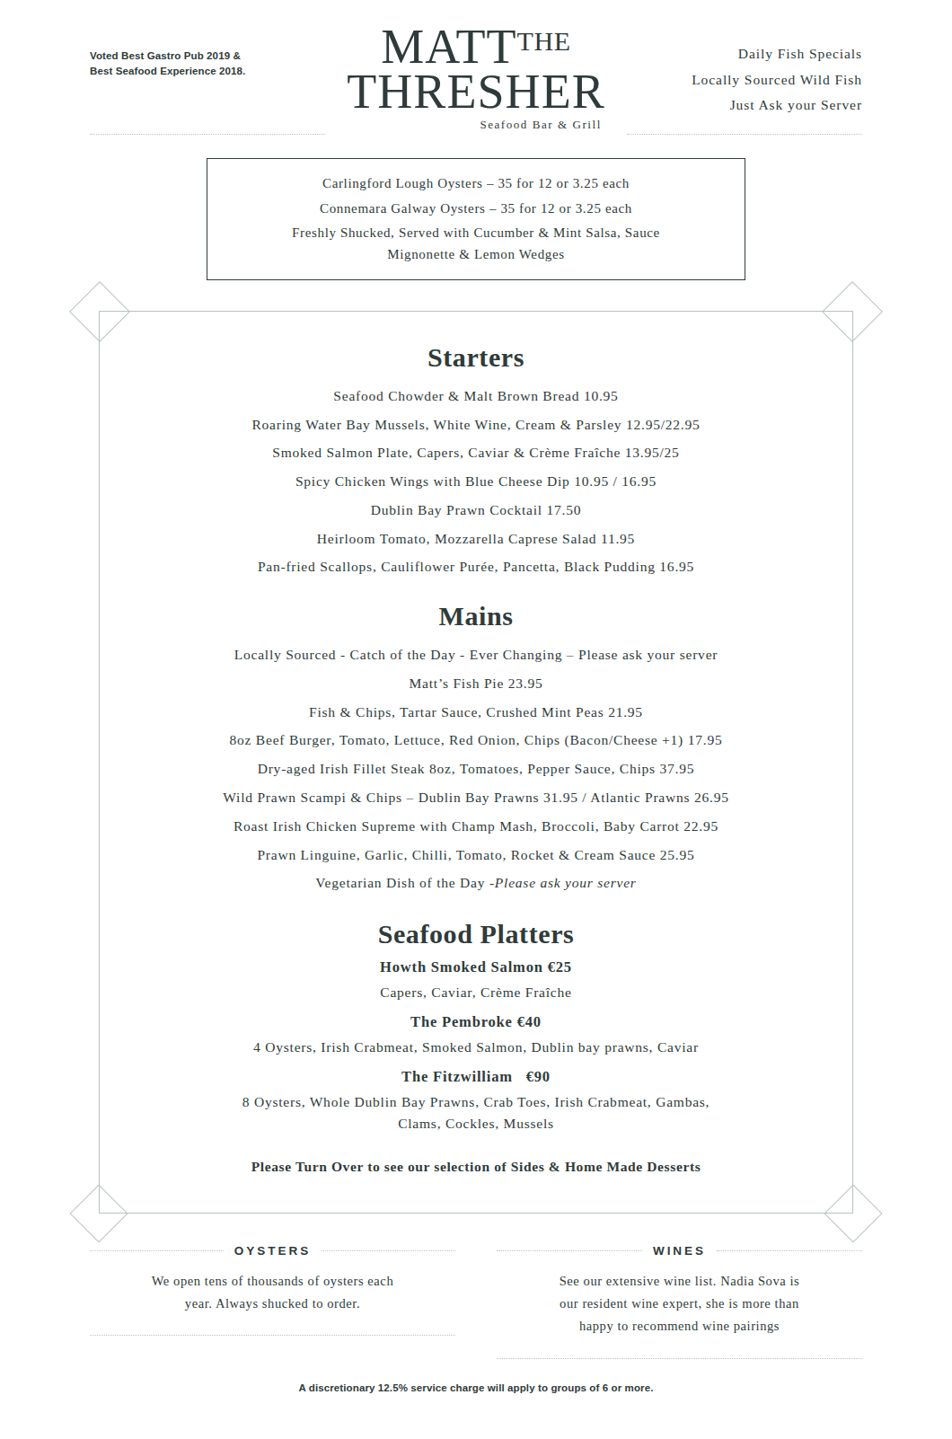Voted Best Gastro Pub 2019 &
Best Seafood Experience 2018.
MATTTHE
THRESHER
Seafood Bar & Grill
Daily Fish Specials
Locally Sourced Wild Fish
Just Ask your Server
Carlingford Lough Oysters – 35 for 12 or 3.25 each
Connemara Galway Oysters – 35 for 12 or 3.25 each
Freshly Shucked, Served with Cucumber & Mint Salsa, Sauce
Mignonette & Lemon Wedges
Starters
Seafood Chowder & Malt Brown Bread 10.95
Roaring Water Bay Mussels, White Wine, Cream & Parsley 12.95/22.95
Smoked Salmon Plate, Capers, Caviar & Crème Fraîche 13.95/25
Spicy Chicken Wings with Blue Cheese Dip 10.95 / 16.95
Dublin Bay Prawn Cocktail 17.50
Heirloom Tomato, Mozzarella Caprese Salad 11.95
Pan-fried Scallops, Cauliflower Purée, Pancetta, Black Pudding 16.95
Mains
Locally Sourced - Catch of the Day - Ever Changing – Please ask your server
Matt’s Fish Pie 23.95
Fish & Chips, Tartar Sauce, Crushed Mint Peas 21.95
8oz Beef Burger, Tomato, Lettuce, Red Onion, Chips (Bacon/Cheese +1) 17.95
Dry-aged Irish Fillet Steak 8oz, Tomatoes, Pepper Sauce, Chips 37.95
Wild Prawn Scampi & Chips – Dublin Bay Prawns 31.95 / Atlantic Prawns 26.95
Roast Irish Chicken Supreme with Champ Mash, Broccoli, Baby Carrot 22.95
Prawn Linguine, Garlic, Chilli, Tomato, Rocket & Cream Sauce 25.95
Vegetarian Dish of the Day -Please ask your server
Seafood Platters
Howth Smoked Salmon €25
Capers, Caviar, Crème Fraîche
The Pembroke €40
4 Oysters, Irish Crabmeat, Smoked Salmon, Dublin bay prawns, Caviar
The Fitzwilliam €90
8 Oysters, Whole Dublin Bay Prawns, Crab Toes, Irish Crabmeat, Gambas,
Clams, Cockles, Mussels
Please Turn Over to see our selection of Sides & Home Made Desserts
OYSTERS
We open tens of thousands of oysters each
year. Always shucked to order.
WINES
See our extensive wine list. Nadia Sova is
our resident wine expert, she is more than
happy to recommend wine pairings
A discretionary 12.5% service charge will apply to groups of 6 or more.